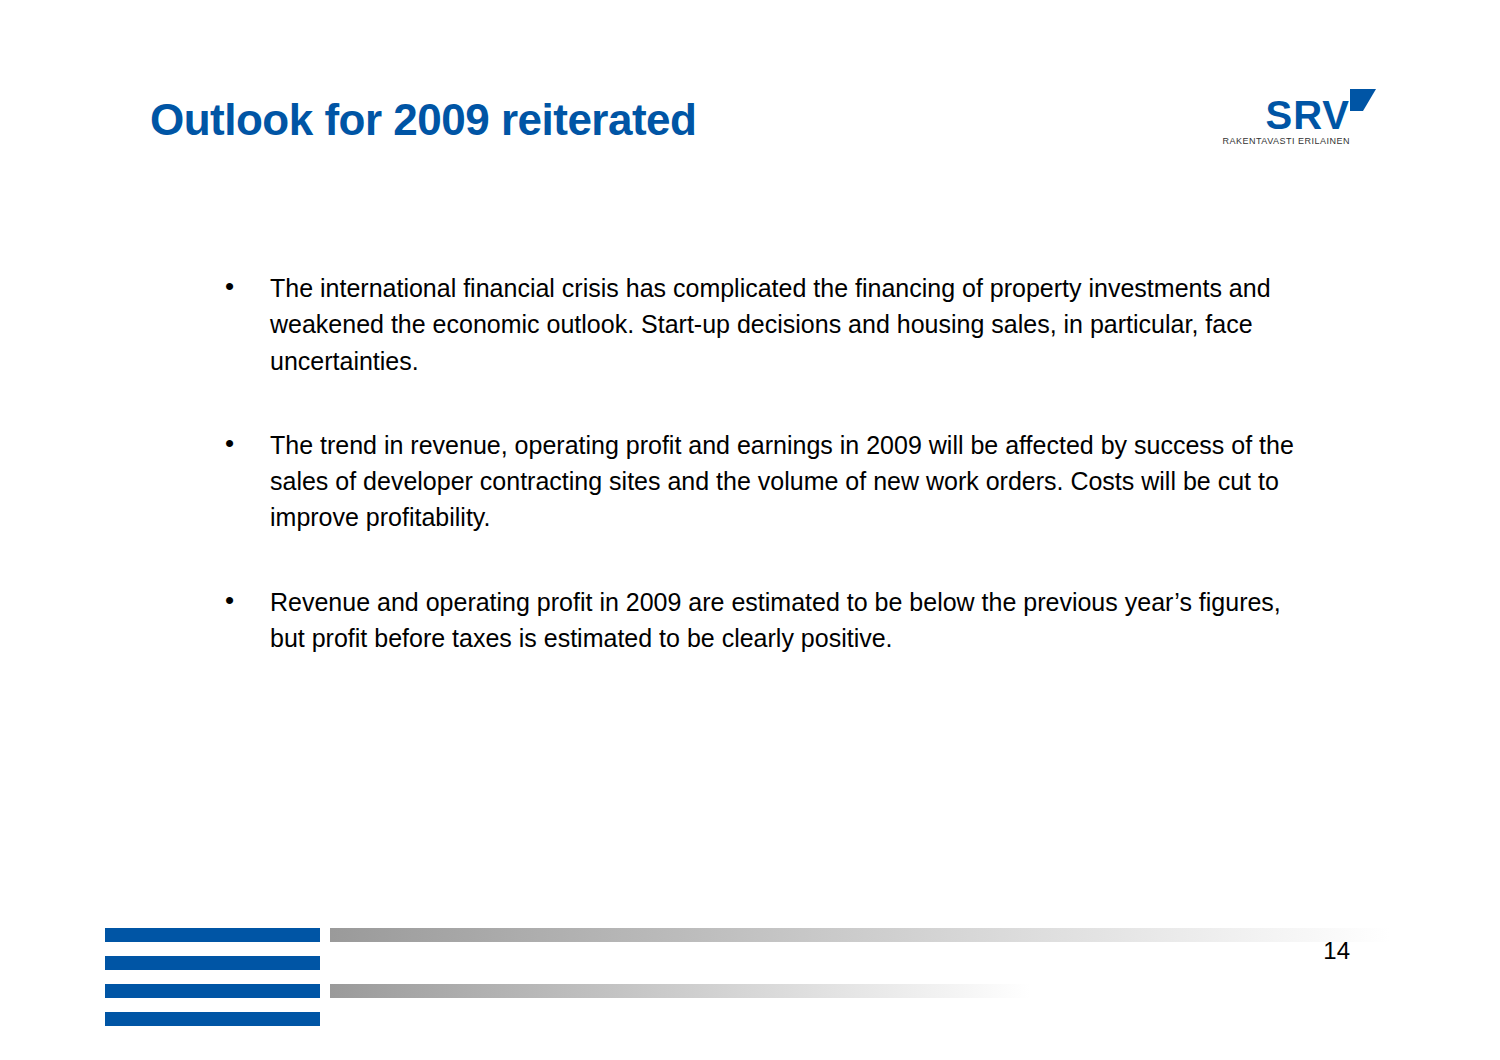Outlook for 2009 reiterated
SRV
RAKENTAVASTI ERILAINEN
The international financial crisis has complicated the financing of property investments and weakened the economic outlook. Start-up decisions and housing sales, in particular, face uncertainties.
The trend in revenue, operating profit and earnings in 2009 will be affected by success of the sales of developer contracting sites and the volume of new work orders. Costs will be cut to improve profitability.
Revenue and operating profit in 2009 are estimated to be below the previous year’s figures, but profit before taxes is estimated to be clearly positive.
14